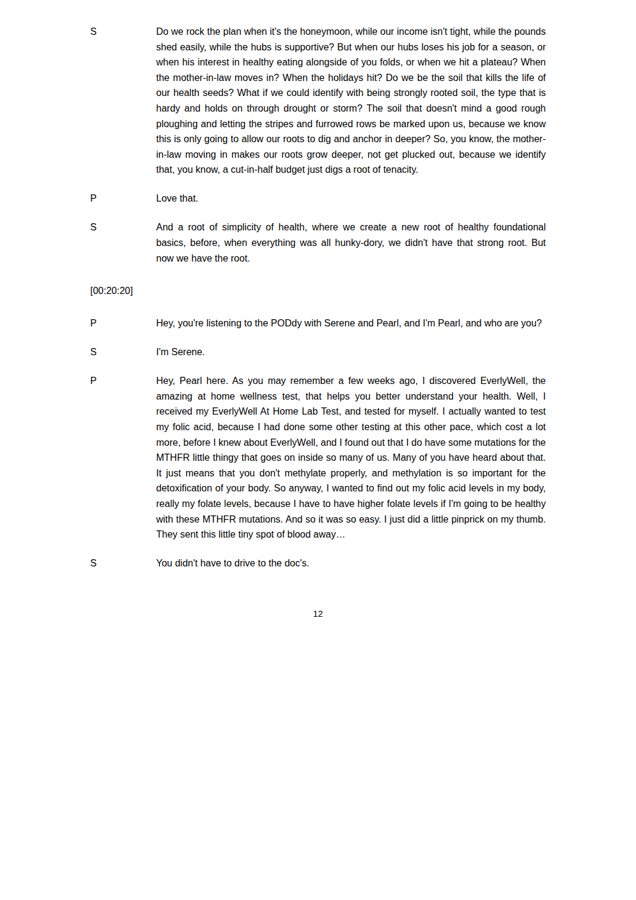S
Do we rock the plan when it's the honeymoon, while our income isn't tight, while the pounds shed easily, while the hubs is supportive? But when our hubs loses his job for a season, or when his interest in healthy eating alongside of you folds, or when we hit a plateau? When the mother-in-law moves in? When the holidays hit? Do we be the soil that kills the life of our health seeds? What if we could identify with being strongly rooted soil, the type that is hardy and holds on through drought or storm? The soil that doesn't mind a good rough ploughing and letting the stripes and furrowed rows be marked upon us, because we know this is only going to allow our roots to dig and anchor in deeper? So, you know, the mother-in-law moving in makes our roots grow deeper, not get plucked out, because we identify that, you know, a cut-in-half budget just digs a root of tenacity.
P
Love that.
S
And a root of simplicity of health, where we create a new root of healthy foundational basics, before, when everything was all hunky-dory, we didn't have that strong root. But now we have the root.
[00:20:20]
P
Hey, you're listening to the PODdy with Serene and Pearl, and I'm Pearl, and who are you?
S
I'm Serene.
P
Hey, Pearl here. As you may remember a few weeks ago, I discovered EverlyWell, the amazing at home wellness test, that helps you better understand your health. Well, I received my EverlyWell At Home Lab Test, and tested for myself. I actually wanted to test my folic acid, because I had done some other testing at this other pace, which cost a lot more, before I knew about EverlyWell, and I found out that I do have some mutations for the MTHFR little thingy that goes on inside so many of us. Many of you have heard about that. It just means that you don't methylate properly, and methylation is so important for the detoxification of your body. So anyway, I wanted to find out my folic acid levels in my body, really my folate levels, because I have to have higher folate levels if I'm going to be healthy with these MTHFR mutations. And so it was so easy. I just did a little pinprick on my thumb. They sent this little tiny spot of blood away…
S
You didn't have to drive to the doc's.
12